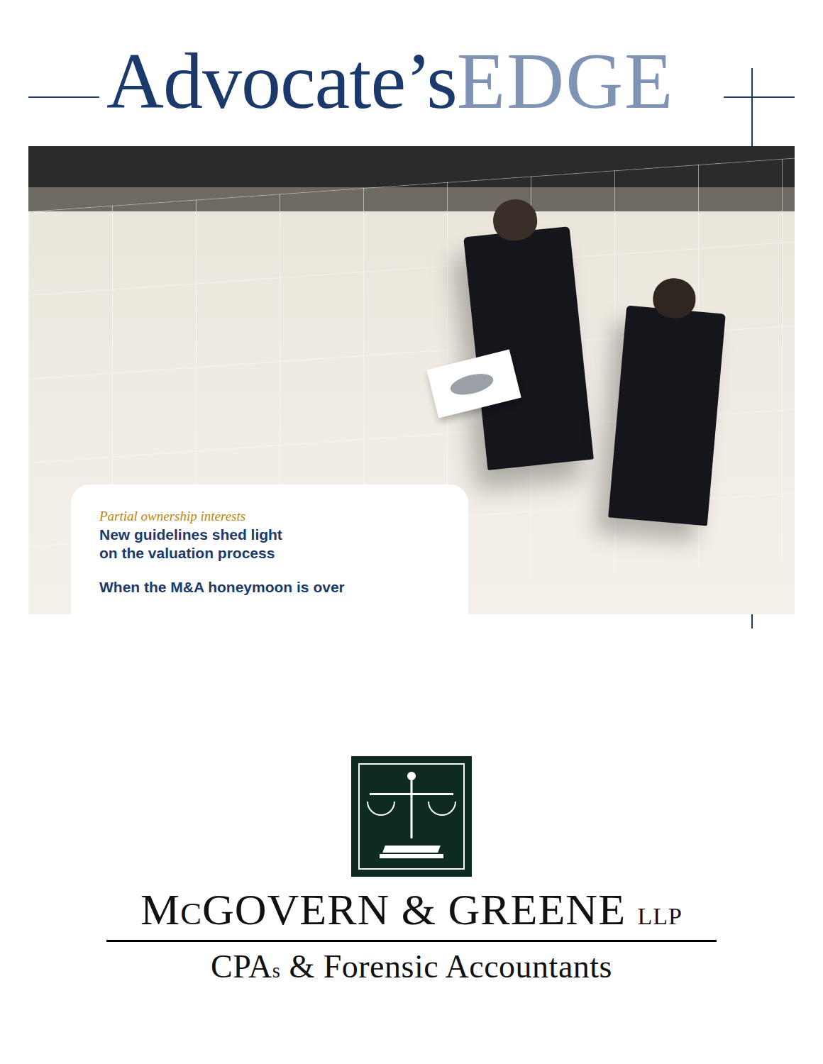Advocate’s EDGE
Partial ownership interests New guidelines shed light
on the valuation process
When the M&A honeymoon is over
The future is now Court debuts electronic discovery program
Time to tighten internal controls
July/August 2010
MCGOVERN & GREENE LLP
CPAs & Forensic Accountants